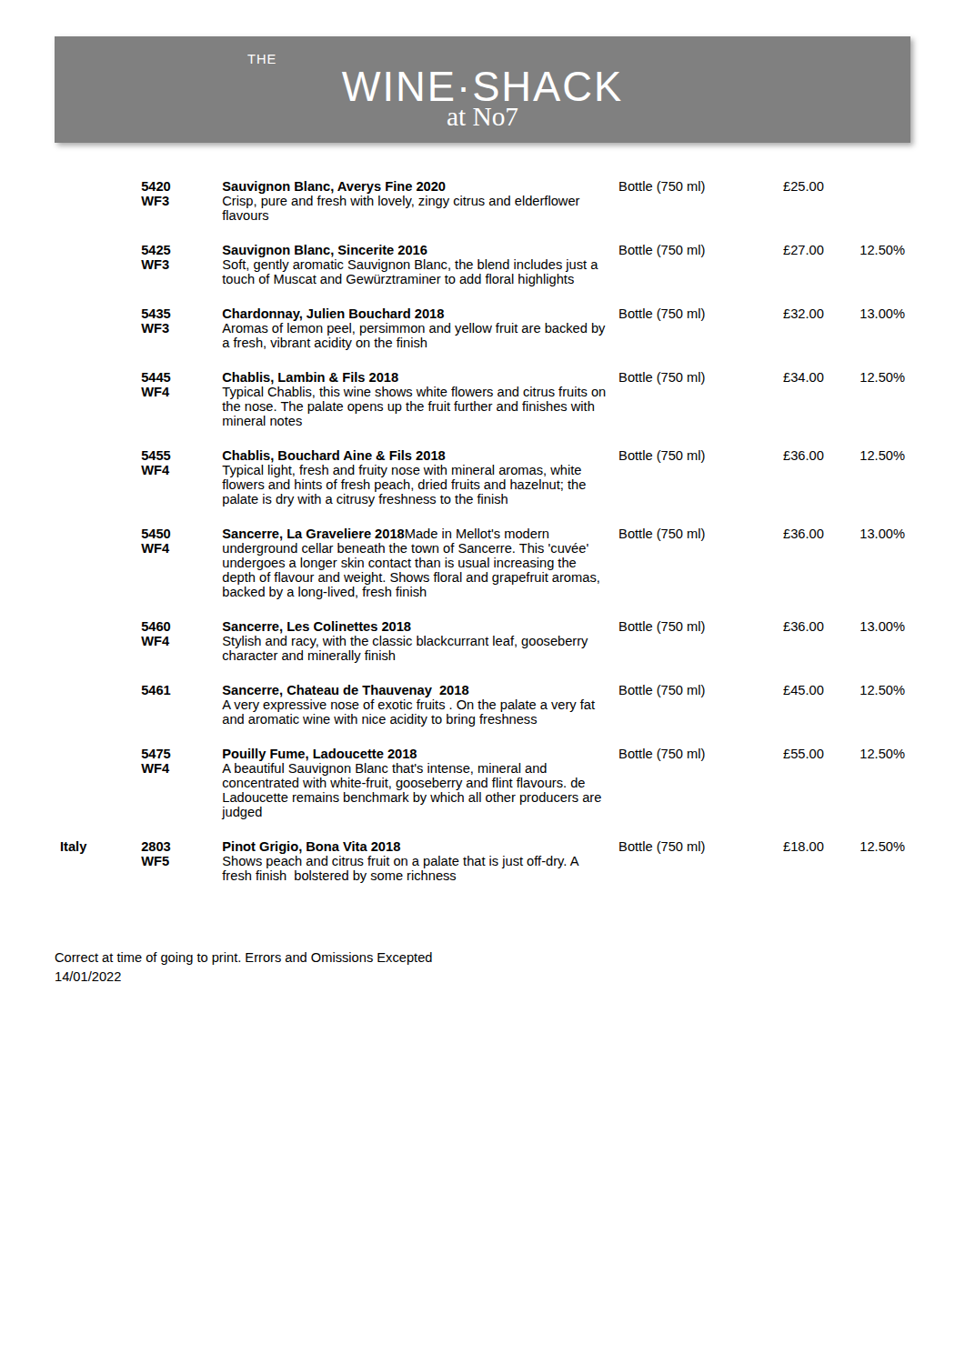THE
WINE·SHACK
at No7
| | 5420 WF3 | Sauvignon Blanc, Averys Fine 2020 Crisp, pure and fresh with lovely, zingy citrus and elderflower flavours | Bottle (750 ml) | £25.00 | |
| | 5425 WF3 | Sauvignon Blanc, Sincerite 2016 Soft, gently aromatic Sauvignon Blanc, the blend includes just a touch of Muscat and Gewürztraminer to add floral highlights | Bottle (750 ml) | £27.00 | 12.50% |
| | 5435 WF3 | Chardonnay, Julien Bouchard 2018 Aromas of lemon peel, persimmon and yellow fruit are backed by a fresh, vibrant acidity on the finish | Bottle (750 ml) | £32.00 | 13.00% |
| | 5445 WF4 | Chablis, Lambin & Fils 2018 Typical Chablis, this wine shows white flowers and citrus fruits on the nose. The palate opens up the fruit further and finishes with mineral notes | Bottle (750 ml) | £34.00 | 12.50% |
| | 5455 WF4 | Chablis, Bouchard Aine & Fils 2018 Typical light, fresh and fruity nose with mineral aromas, white flowers and hints of fresh peach, dried fruits and hazelnut; the palate is dry with a citrusy freshness to the finish | Bottle (750 ml) | £36.00 | 12.50% |
| | 5450 WF4 | Sancerre, La Graveliere 2018 Made in Mellot's modern underground cellar beneath the town of Sancerre. This 'cuvée' undergoes a longer skin contact than is usual increasing the depth of flavour and weight. Shows floral and grapefruit aromas, backed by a long-lived, fresh finish | Bottle (750 ml) | £36.00 | 13.00% |
| | 5460 WF4 | Sancerre, Les Colinettes 2018 Stylish and racy, with the classic blackcurrant leaf, gooseberry character and minerally finish | Bottle (750 ml) | £36.00 | 13.00% |
| | 5461 | Sancerre, Chateau de Thauvenay 2018 A very expressive nose of exotic fruits . On the palate a very fat and aromatic wine with nice acidity to bring freshness | Bottle (750 ml) | £45.00 | 12.50% |
| | 5475 WF4 | Pouilly Fume, Ladoucette 2018 A beautiful Sauvignon Blanc that's intense, mineral and concentrated with white-fruit, gooseberry and flint flavours. de Ladoucette remains benchmark by which all other producers are judged | Bottle (750 ml) | £55.00 | 12.50% |
| Italy | 2803 WF5 | Pinot Grigio, Bona Vita 2018 Shows peach and citrus fruit on a palate that is just off-dry. A fresh finish bolstered by some richness | Bottle (750 ml) | £18.00 | 12.50% |
Correct at time of going to print. Errors and Omissions Excepted
14/01/2022